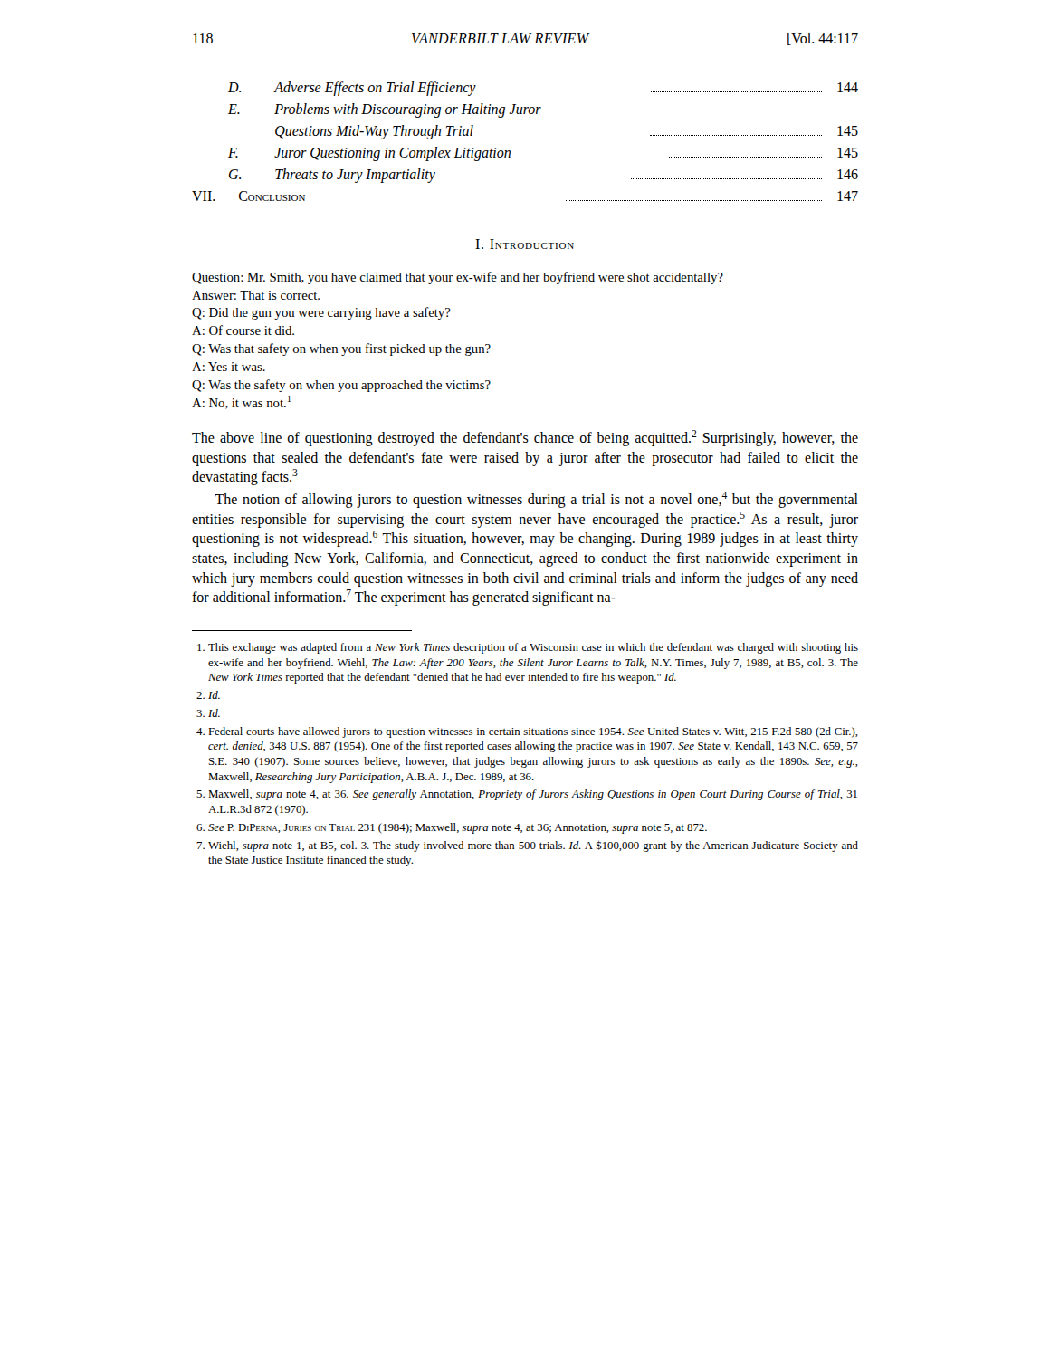118 VANDERBILT LAW REVIEW [Vol. 44:117
D. Adverse Effects on Trial Efficiency 144
E. Problems with Discouraging or Halting Juror
E. Questions Mid-Way Through Trial 145
F. Juror Questioning in Complex Litigation 145
G. Threats to Jury Impartiality 146
VII. Conclusion 147
I. Introduction
Question: Mr. Smith, you have claimed that your ex-wife and her boyfriend were shot accidentally?
Answer: That is correct.
Q: Did the gun you were carrying have a safety?
A: Of course it did.
Q: Was that safety on when you first picked up the gun?
A: Yes it was.
Q: Was the safety on when you approached the victims?
A: No, it was not.1
The above line of questioning destroyed the defendant's chance of being acquitted.2 Surprisingly, however, the questions that sealed the defendant's fate were raised by a juror after the prosecutor had failed to elicit the devastating facts.3
The notion of allowing jurors to question witnesses during a trial is not a novel one,4 but the governmental entities responsible for supervising the court system never have encouraged the practice.5 As a result, juror questioning is not widespread.6 This situation, however, may be changing. During 1989 judges in at least thirty states, including New York, California, and Connecticut, agreed to conduct the first nationwide experiment in which jury members could question witnesses in both civil and criminal trials and inform the judges of any need for additional information.7 The experiment has generated significant na-
This exchange was adapted from a New York Times description of a Wisconsin case in which the defendant was charged with shooting his ex-wife and her boyfriend. Wiehl, The Law: After 200 Years, the Silent Juror Learns to Talk, N.Y. Times, July 7, 1989, at B5, col. 3. The New York Times reported that the defendant "denied that he had ever intended to fire his weapon." Id.
Id.
Id.
Federal courts have allowed jurors to question witnesses in certain situations since 1954. See United States v. Witt, 215 F.2d 580 (2d Cir.), cert. denied, 348 U.S. 887 (1954). One of the first reported cases allowing the practice was in 1907. See State v. Kendall, 143 N.C. 659, 57 S.E. 340 (1907). Some sources believe, however, that judges began allowing jurors to ask questions as early as the 1890s. See, e.g., Maxwell, Researching Jury Participation, A.B.A. J., Dec. 1989, at 36.
Maxwell, supra note 4, at 36. See generally Annotation, Propriety of Jurors Asking Questions in Open Court During Course of Trial, 31 A.L.R.3d 872 (1970).
See P. DiPerna, Juries on Trial 231 (1984); Maxwell, supra note 4, at 36; Annotation, supra note 5, at 872.
Wiehl, supra note 1, at B5, col. 3. The study involved more than 500 trials. Id. A $100,000 grant by the American Judicature Society and the State Justice Institute financed the study.